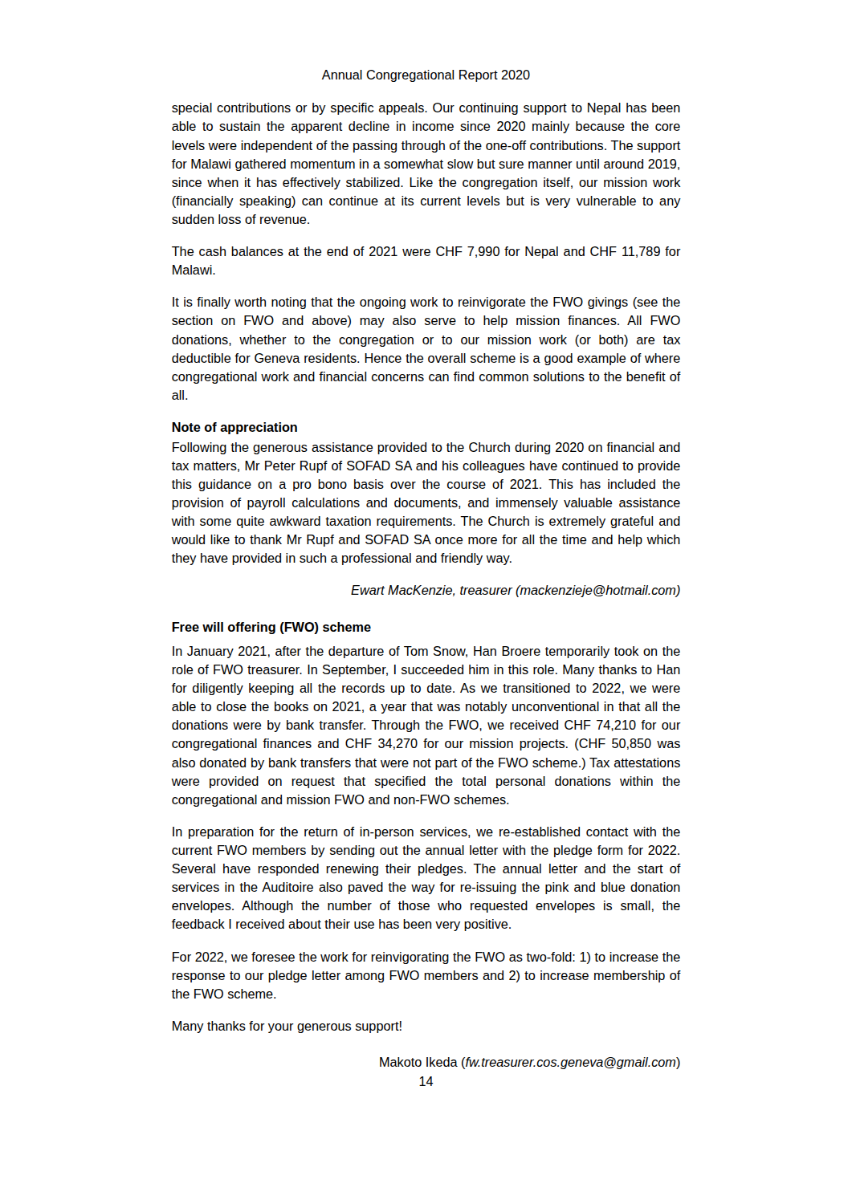Annual Congregational Report 2020
special contributions or by specific appeals. Our continuing support to Nepal has been able to sustain the apparent decline in income since 2020 mainly because the core levels were independent of the passing through of the one-off contributions. The support for Malawi gathered momentum in a somewhat slow but sure manner until around 2019, since when it has effectively stabilized. Like the congregation itself, our mission work (financially speaking) can continue at its current levels but is very vulnerable to any sudden loss of revenue.
The cash balances at the end of 2021 were CHF 7,990 for Nepal and CHF 11,789 for Malawi.
It is finally worth noting that the ongoing work to reinvigorate the FWO givings (see the section on FWO and above) may also serve to help mission finances. All FWO donations, whether to the congregation or to our mission work (or both) are tax deductible for Geneva residents. Hence the overall scheme is a good example of where congregational work and financial concerns can find common solutions to the benefit of all.
Note of appreciation
Following the generous assistance provided to the Church during 2020 on financial and tax matters, Mr Peter Rupf of SOFAD SA and his colleagues have continued to provide this guidance on a pro bono basis over the course of 2021. This has included the provision of payroll calculations and documents, and immensely valuable assistance with some quite awkward taxation requirements. The Church is extremely grateful and would like to thank Mr Rupf and SOFAD SA once more for all the time and help which they have provided in such a professional and friendly way.
Ewart MacKenzie, treasurer (mackenzieje@hotmail.com)
Free will offering (FWO) scheme
In January 2021, after the departure of Tom Snow, Han Broere temporarily took on the role of FWO treasurer. In September, I succeeded him in this role. Many thanks to Han for diligently keeping all the records up to date. As we transitioned to 2022, we were able to close the books on 2021, a year that was notably unconventional in that all the donations were by bank transfer. Through the FWO, we received CHF 74,210 for our congregational finances and CHF 34,270 for our mission projects. (CHF 50,850 was also donated by bank transfers that were not part of the FWO scheme.) Tax attestations were provided on request that specified the total personal donations within the congregational and mission FWO and non-FWO schemes.
In preparation for the return of in-person services, we re-established contact with the current FWO members by sending out the annual letter with the pledge form for 2022. Several have responded renewing their pledges. The annual letter and the start of services in the Auditoire also paved the way for re-issuing the pink and blue donation envelopes. Although the number of those who requested envelopes is small, the feedback I received about their use has been very positive.
For 2022, we foresee the work for reinvigorating the FWO as two-fold: 1) to increase the response to our pledge letter among FWO members and 2) to increase membership of the FWO scheme.
Many thanks for your generous support!
Makoto Ikeda (fw.treasurer.cos.geneva@gmail.com)
14